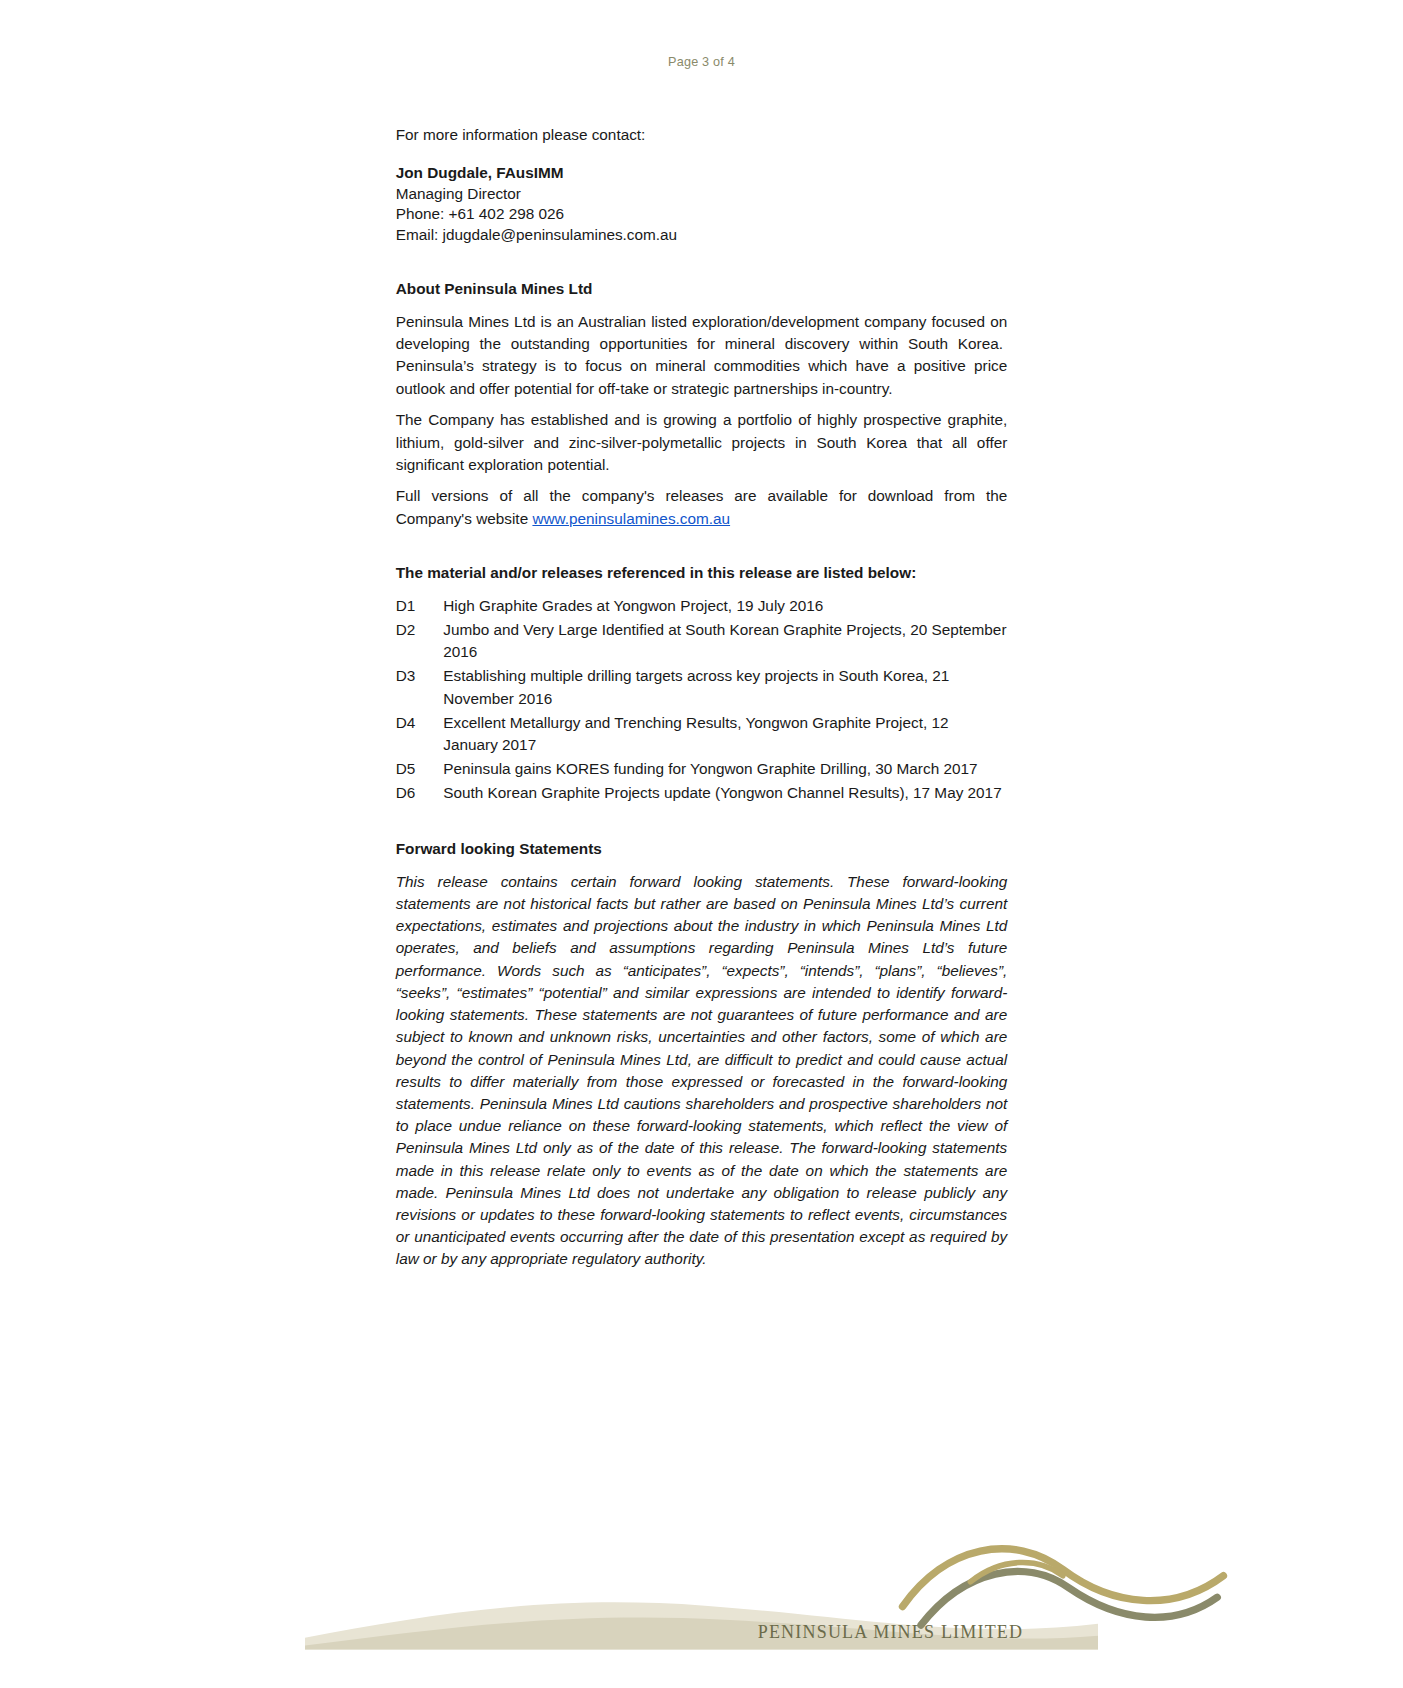Page 3 of 4
For more information please contact:
Jon Dugdale, FAusIMM
Managing Director
Phone: +61 402 298 026
Email: jdugdale@peninsulamines.com.au
About Peninsula Mines Ltd
Peninsula Mines Ltd is an Australian listed exploration/development company focused on developing the outstanding opportunities for mineral discovery within South Korea. Peninsula’s strategy is to focus on mineral commodities which have a positive price outlook and offer potential for off-take or strategic partnerships in-country.
The Company has established and is growing a portfolio of highly prospective graphite, lithium, gold-silver and zinc-silver-polymetallic projects in South Korea that all offer significant exploration potential.
Full versions of all the company's releases are available for download from the Company's website www.peninsulamines.com.au
The material and/or releases referenced in this release are listed below:
D1 High Graphite Grades at Yongwon Project, 19 July 2016
D2 Jumbo and Very Large Identified at South Korean Graphite Projects, 20 September 2016
D3 Establishing multiple drilling targets across key projects in South Korea, 21 November 2016
D4 Excellent Metallurgy and Trenching Results, Yongwon Graphite Project, 12 January 2017
D5 Peninsula gains KORES funding for Yongwon Graphite Drilling, 30 March 2017
D6 South Korean Graphite Projects update (Yongwon Channel Results), 17 May 2017
Forward looking Statements
This release contains certain forward looking statements. These forward-looking statements are not historical facts but rather are based on Peninsula Mines Ltd’s current expectations, estimates and projections about the industry in which Peninsula Mines Ltd operates, and beliefs and assumptions regarding Peninsula Mines Ltd’s future performance. Words such as “anticipates”, “expects”, “intends”, “plans”, “believes”, “seeks”, “estimates” “potential” and similar expressions are intended to identify forward-looking statements. These statements are not guarantees of future performance and are subject to known and unknown risks, uncertainties and other factors, some of which are beyond the control of Peninsula Mines Ltd, are difficult to predict and could cause actual results to differ materially from those expressed or forecasted in the forward-looking statements. Peninsula Mines Ltd cautions shareholders and prospective shareholders not to place undue reliance on these forward-looking statements, which reflect the view of Peninsula Mines Ltd only as of the date of this release. The forward-looking statements made in this release relate only to events as of the date on which the statements are made. Peninsula Mines Ltd does not undertake any obligation to release publicly any revisions or updates to these forward-looking statements to reflect events, circumstances or unanticipated events occurring after the date of this presentation except as required by law or by any appropriate regulatory authority.
PENINSULA MINES LIMITED